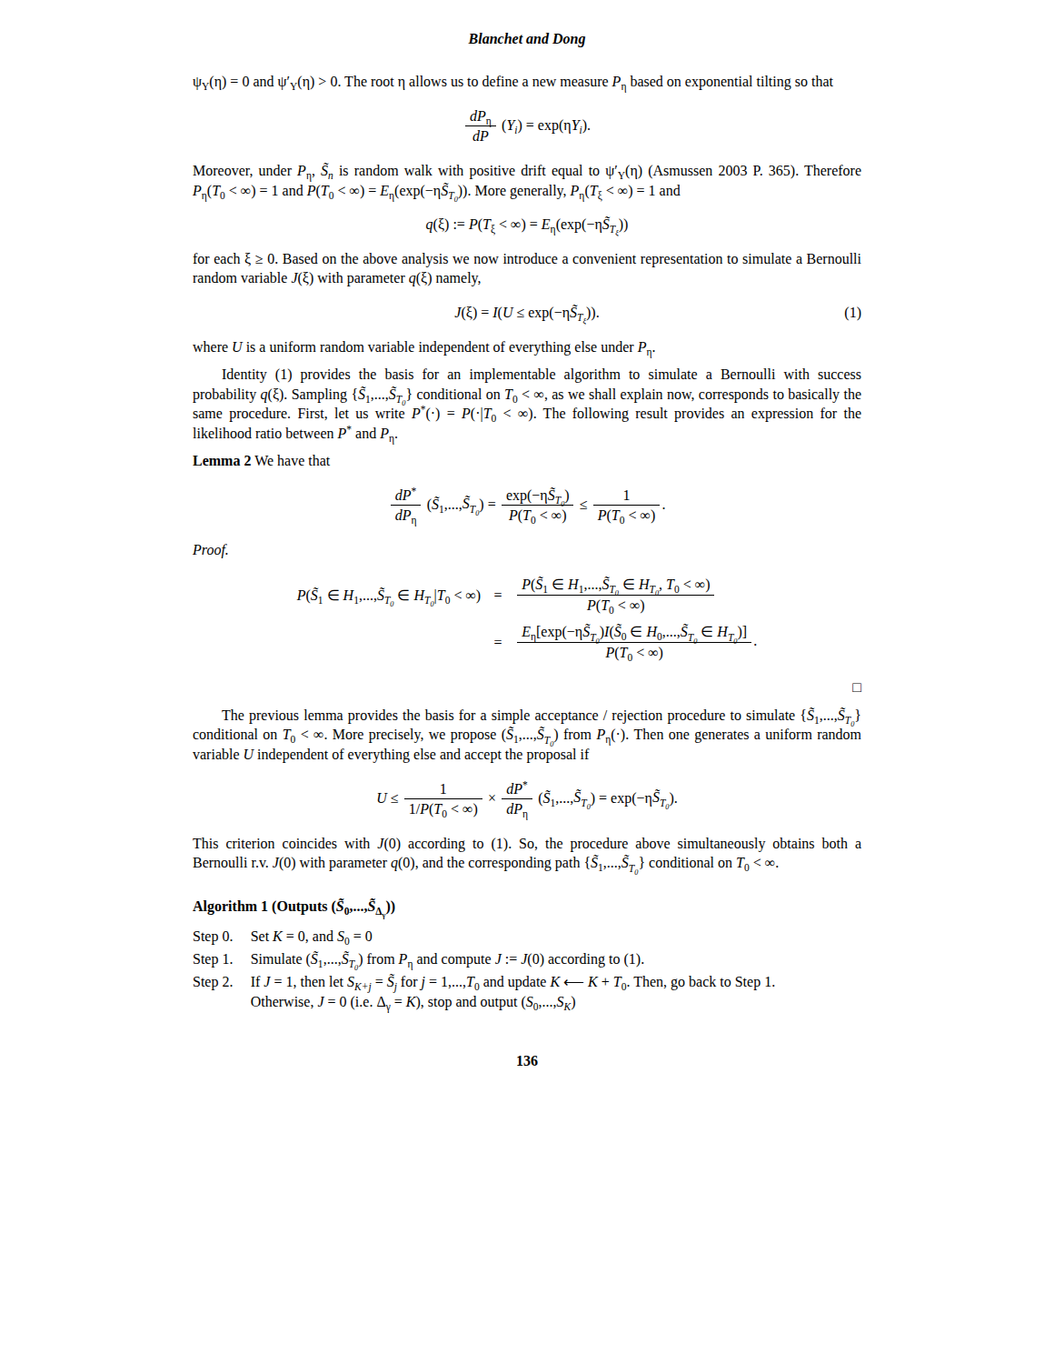Blanchet and Dong
ψY(η) = 0 and ψ′Y(η) > 0. The root η allows us to define a new measure Pη based on exponential tilting so that
dPη dP (Yi) = exp(ηYi).
Moreover, under Pη, S̃n is random walk with positive drift equal to ψ′Y(η) (Asmussen 2003 P. 365). Therefore Pη(T0 < ∞) = 1 and P(T0 < ∞) = Eη(exp(−ηS̃T0)). More generally, Pη(Tξ < ∞) = 1 and
q(ξ) := P(Tξ < ∞) = Eη(exp(−ηS̃Tξ))
for each ξ ≥ 0. Based on the above analysis we now introduce a convenient representation to simulate a Bernoulli random variable J(ξ) with parameter q(ξ) namely,
J(ξ) = I(U ≤ exp(−ηS̃Tξ)). (1)
where U is a uniform random variable independent of everything else under Pη.
Identity (1) provides the basis for an implementable algorithm to simulate a Bernoulli with success probability q(ξ). Sampling {S̃1,...,S̃T0} conditional on T0 < ∞, as we shall explain now, corresponds to basically the same procedure. First, let us write P*(·) = P(·|T0 < ∞). The following result provides an expression for the likelihood ratio between P* and Pη.
Lemma 2 We have that
dP*dPη (S̃1,...,S̃T0) = exp(−ηS̃T0) P(T0 < ∞) ≤ 1 P(T0 < ∞).
Proof.
| P ( S̃ 1 ∈ H 1 ,..., S̃ T 0 ∈ H T 0 / T 0 < ∞) | = | P ( S̃ 1 ∈ H 1 ,..., S̃ T 0 ∈ H T 0 , T 0 < ∞) P ( T 0 < ∞) |
| | = | E η [exp(−η S̃ T 0 ) I ( S̃ 0 ∈ H 0 ,..., S̃ T 0 ∈ H T 0 )] P ( T 0 < ∞) . |
□
The previous lemma provides the basis for a simple acceptance / rejection procedure to simulate {S̃1,...,S̃T0} conditional on T0 < ∞. More precisely, we propose (S̃1,...,S̃T0) from Pη(·). Then one generates a uniform random variable U independent of everything else and accept the proposal if
U ≤ 11/P(T0 < ∞) × dP*dPη (S̃1,...,S̃T0) = exp(−ηS̃T0).
This criterion coincides with J(0) according to (1). So, the procedure above simultaneously obtains both a Bernoulli r.v. J(0) with parameter q(0), and the corresponding path {S̃1,...,S̃T0} conditional on T0 < ∞.
Algorithm 1 (Outputs (S̃0,...,S̃Δγ))
| Step 0. | Set K = 0, and S 0 = 0 |
| Step 1. | Simulate ( S̃ 1 ,..., S̃ T 0 ) from P η and compute J := J (0) according to (1). |
| Step 2. | If J = 1, then let S K+j = S̃ j for j = 1,..., T 0 and update K ⟵ K + T 0 . Then, go back to Step 1. Otherwise, J = 0 (i.e. Δ γ = K ), stop and output ( S 0 ,..., S K ) |
136